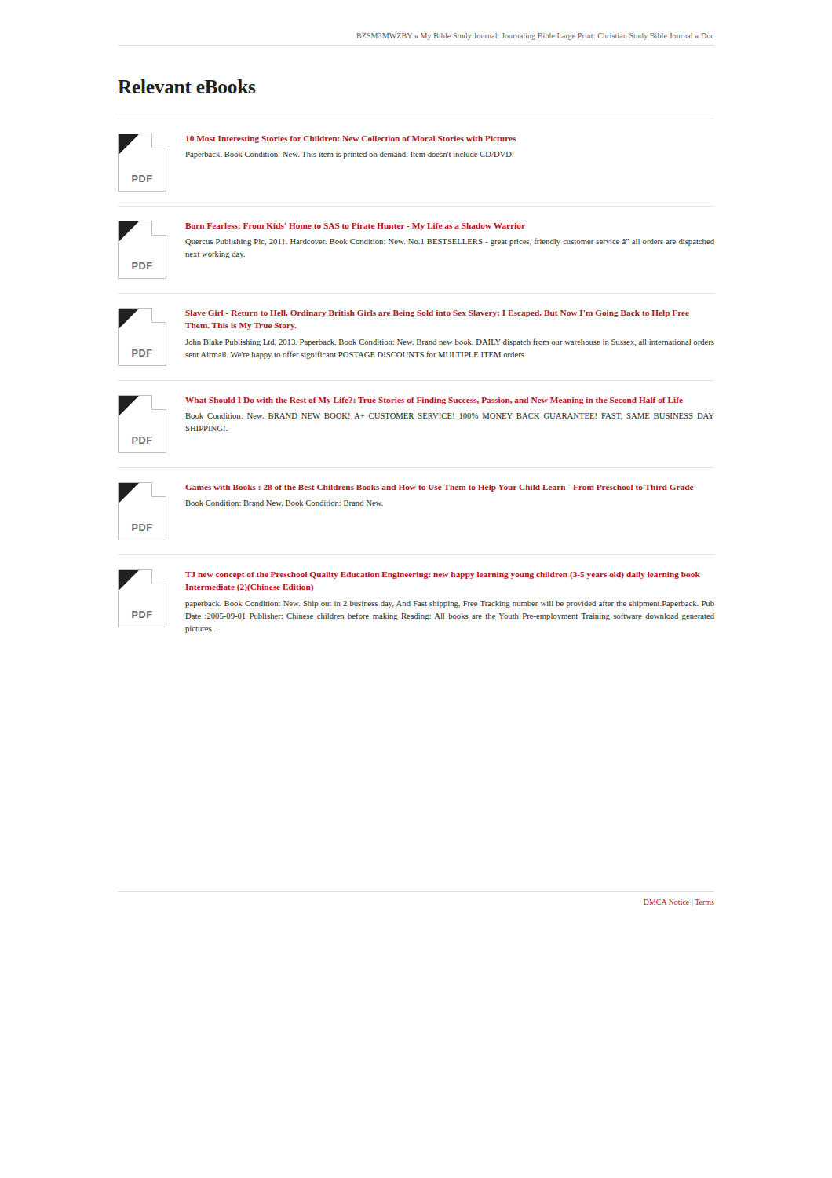BZSM3MWZBY » My Bible Study Journal: Journaling Bible Large Print: Christian Study Bible Journal « Doc
Relevant eBooks
PDF
10 Most Interesting Stories for Children: New Collection of Moral Stories with Pictures
Paperback. Book Condition: New. This item is printed on demand. Item doesn't include CD/DVD.
PDF
Born Fearless: From Kids' Home to SAS to Pirate Hunter - My Life as a Shadow Warrior
Quercus Publishing Plc, 2011. Hardcover. Book Condition: New. No.1 BESTSELLERS - great prices, friendly customer service â" all orders are dispatched next working day.
PDF
Slave Girl - Return to Hell, Ordinary British Girls are Being Sold into Sex Slavery; I Escaped, But Now I'm Going Back to Help Free Them. This is My True Story.
John Blake Publishing Ltd, 2013. Paperback. Book Condition: New. Brand new book. DAILY dispatch from our warehouse in Sussex, all international orders sent Airmail. We're happy to offer significant POSTAGE DISCOUNTS for MULTIPLE ITEM orders.
PDF
What Should I Do with the Rest of My Life?: True Stories of Finding Success, Passion, and New Meaning in the Second Half of Life
Book Condition: New. BRAND NEW BOOK! A+ CUSTOMER SERVICE! 100% MONEY BACK GUARANTEE! FAST, SAME BUSINESS DAY SHIPPING!.
PDF
Games with Books : 28 of the Best Childrens Books and How to Use Them to Help Your Child Learn - From Preschool to Third Grade
Book Condition: Brand New. Book Condition: Brand New.
PDF
TJ new concept of the Preschool Quality Education Engineering: new happy learning young children (3-5 years old) daily learning book Intermediate (2)(Chinese Edition)
paperback. Book Condition: New. Ship out in 2 business day, And Fast shipping, Free Tracking number will be provided after the shipment.Paperback. Pub Date :2005-09-01 Publisher: Chinese children before making Reading: All books are the Youth Pre-employment Training software download generated pictures...
DMCA Notice | Terms